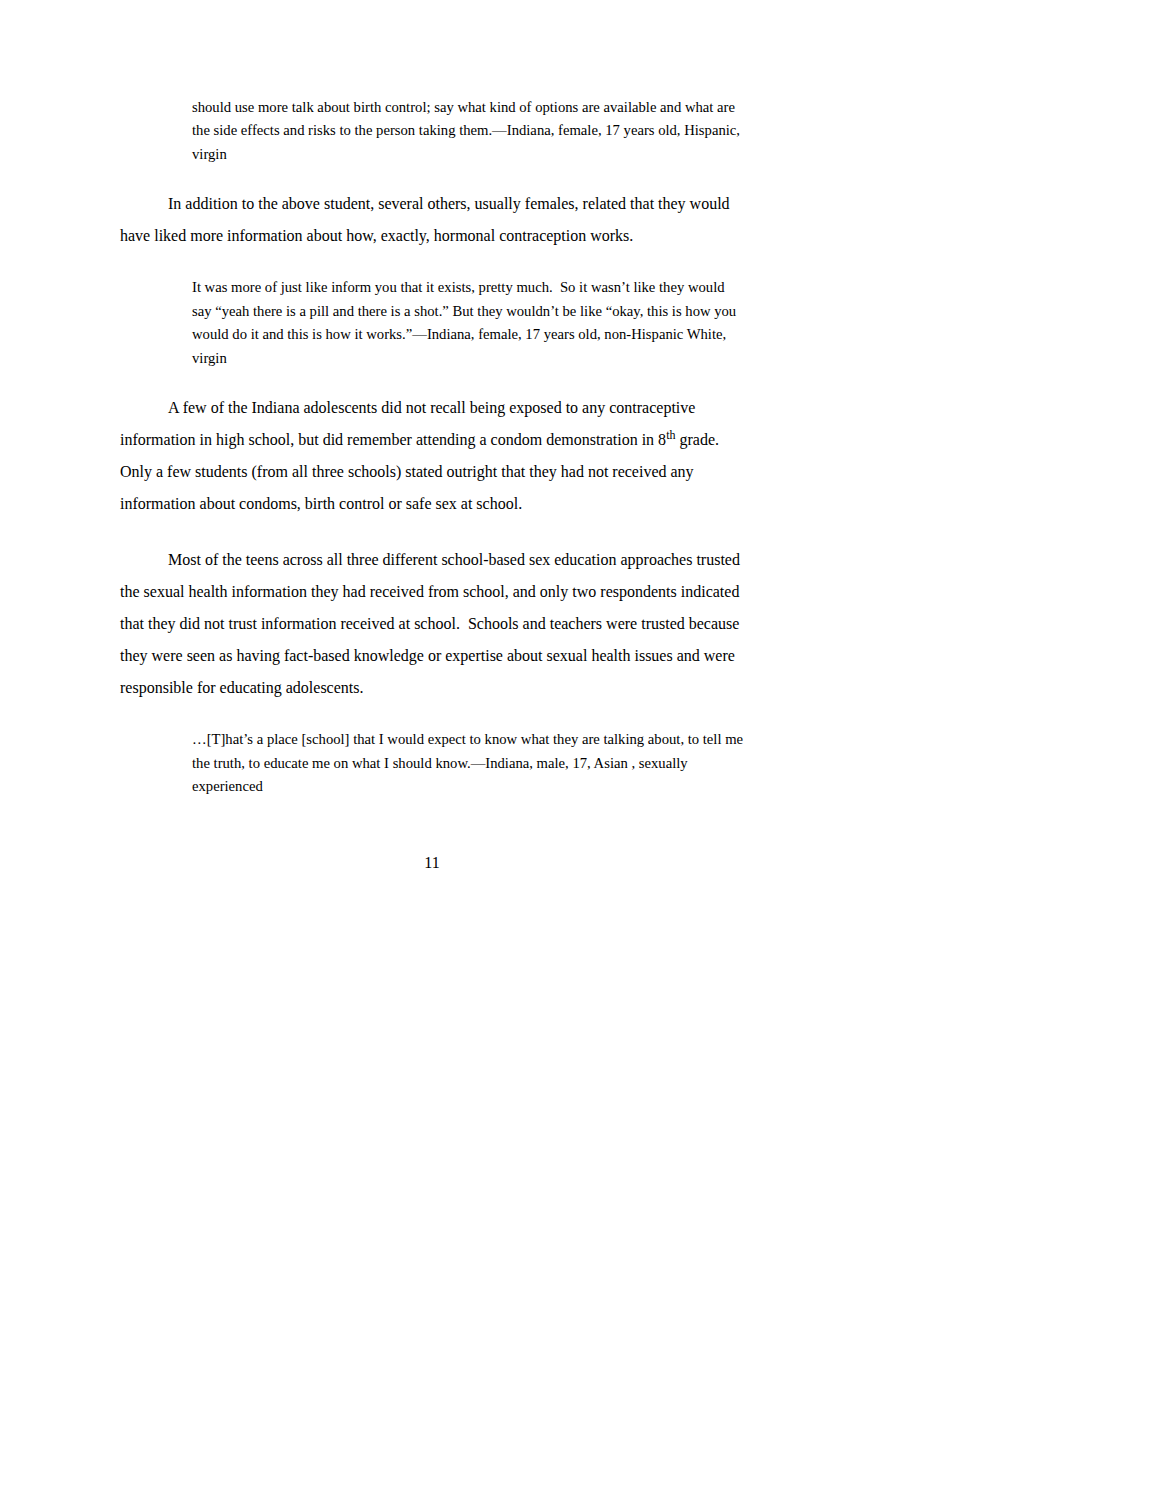should use more talk about birth control; say what kind of options are available and what are the side effects and risks to the person taking them.—Indiana, female, 17 years old, Hispanic, virgin
In addition to the above student, several others, usually females, related that they would have liked more information about how, exactly, hormonal contraception works.
It was more of just like inform you that it exists, pretty much. So it wasn’t like they would say “yeah there is a pill and there is a shot.” But they wouldn’t be like “okay, this is how you would do it and this is how it works.”—Indiana, female, 17 years old, non-Hispanic White, virgin
A few of the Indiana adolescents did not recall being exposed to any contraceptive information in high school, but did remember attending a condom demonstration in 8th grade. Only a few students (from all three schools) stated outright that they had not received any information about condoms, birth control or safe sex at school.
Most of the teens across all three different school-based sex education approaches trusted the sexual health information they had received from school, and only two respondents indicated that they did not trust information received at school. Schools and teachers were trusted because they were seen as having fact-based knowledge or expertise about sexual health issues and were responsible for educating adolescents.
…[T]hat’s a place [school] that I would expect to know what they are talking about, to tell me the truth, to educate me on what I should know.—Indiana, male, 17, Asian , sexually experienced
11